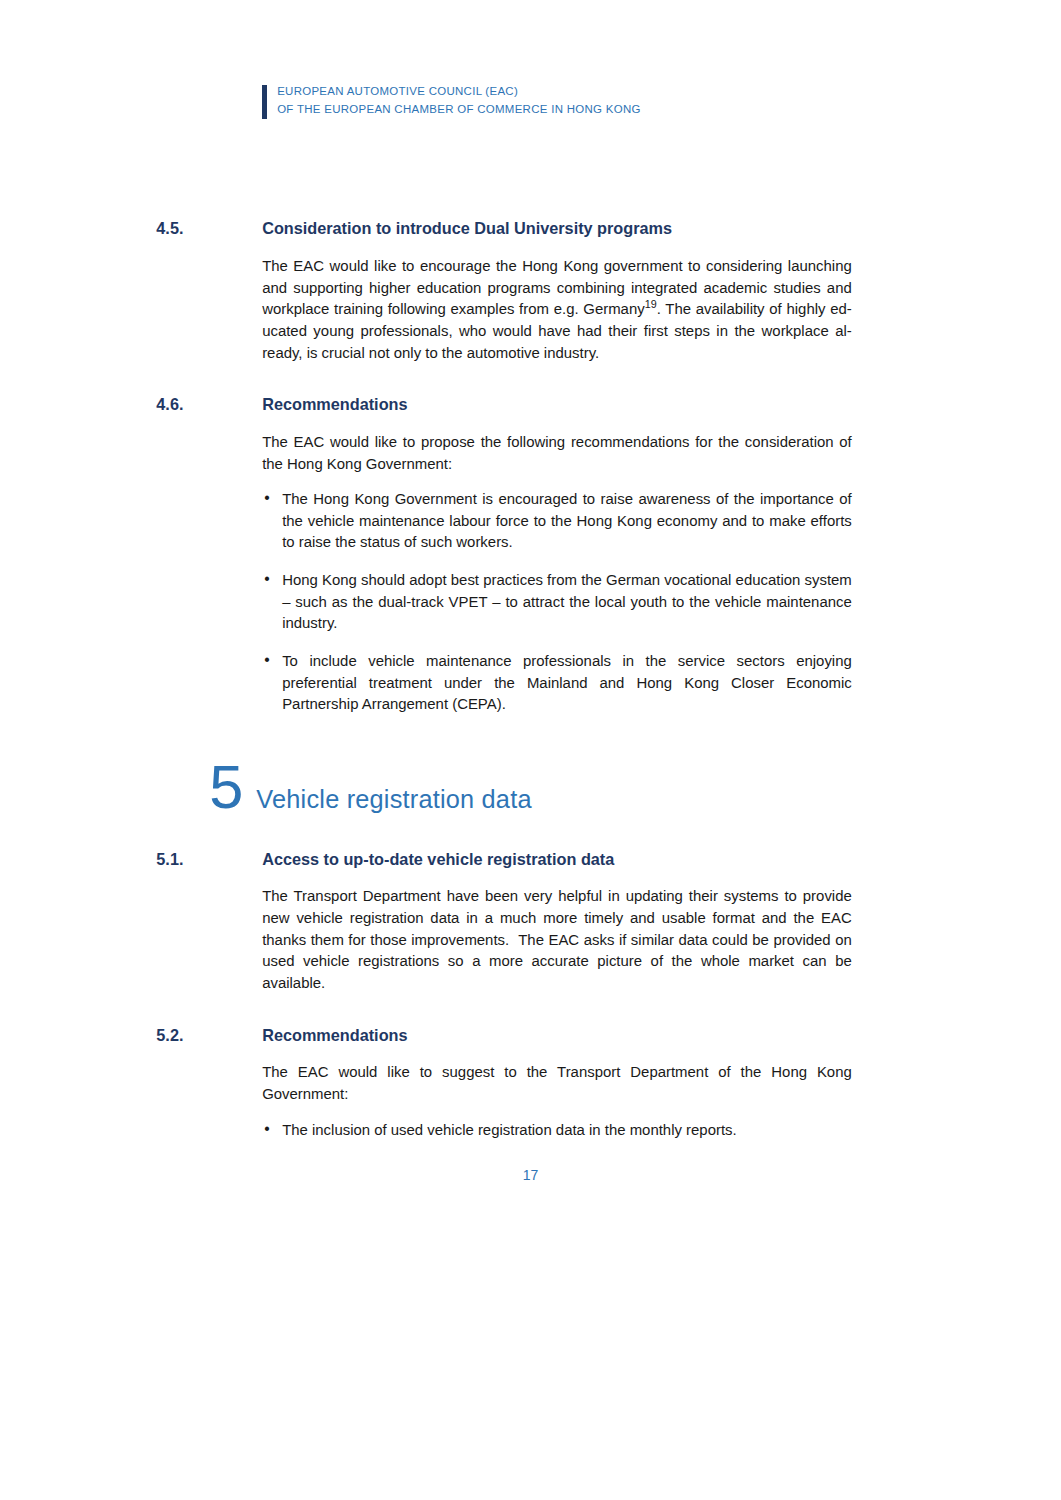European Automotive Council (EAC)
of the European Chamber of Commerce in Hong Kong
4.5. Consideration to introduce Dual University programs
The EAC would like to encourage the Hong Kong government to considering launching and supporting higher education programs combining integrated academic studies and workplace training following examples from e.g. Germany19. The availability of highly educated young professionals, who would have had their first steps in the workplace already, is crucial not only to the automotive industry.
4.6. Recommendations
The EAC would like to propose the following recommendations for the consideration of the Hong Kong Government:
The Hong Kong Government is encouraged to raise awareness of the importance of the vehicle maintenance labour force to the Hong Kong economy and to make efforts to raise the status of such workers.
Hong Kong should adopt best practices from the German vocational education system – such as the dual-track VPET – to attract the local youth to the vehicle maintenance industry.
To include vehicle maintenance professionals in the service sectors enjoying preferential treatment under the Mainland and Hong Kong Closer Economic Partnership Arrangement (CEPA).
5 Vehicle registration data
5.1. Access to up-to-date vehicle registration data
The Transport Department have been very helpful in updating their systems to provide new vehicle registration data in a much more timely and usable format and the EAC thanks them for those improvements. The EAC asks if similar data could be provided on used vehicle registrations so a more accurate picture of the whole market can be available.
5.2. Recommendations
The EAC would like to suggest to the Transport Department of the Hong Kong Government:
The inclusion of used vehicle registration data in the monthly reports.
17